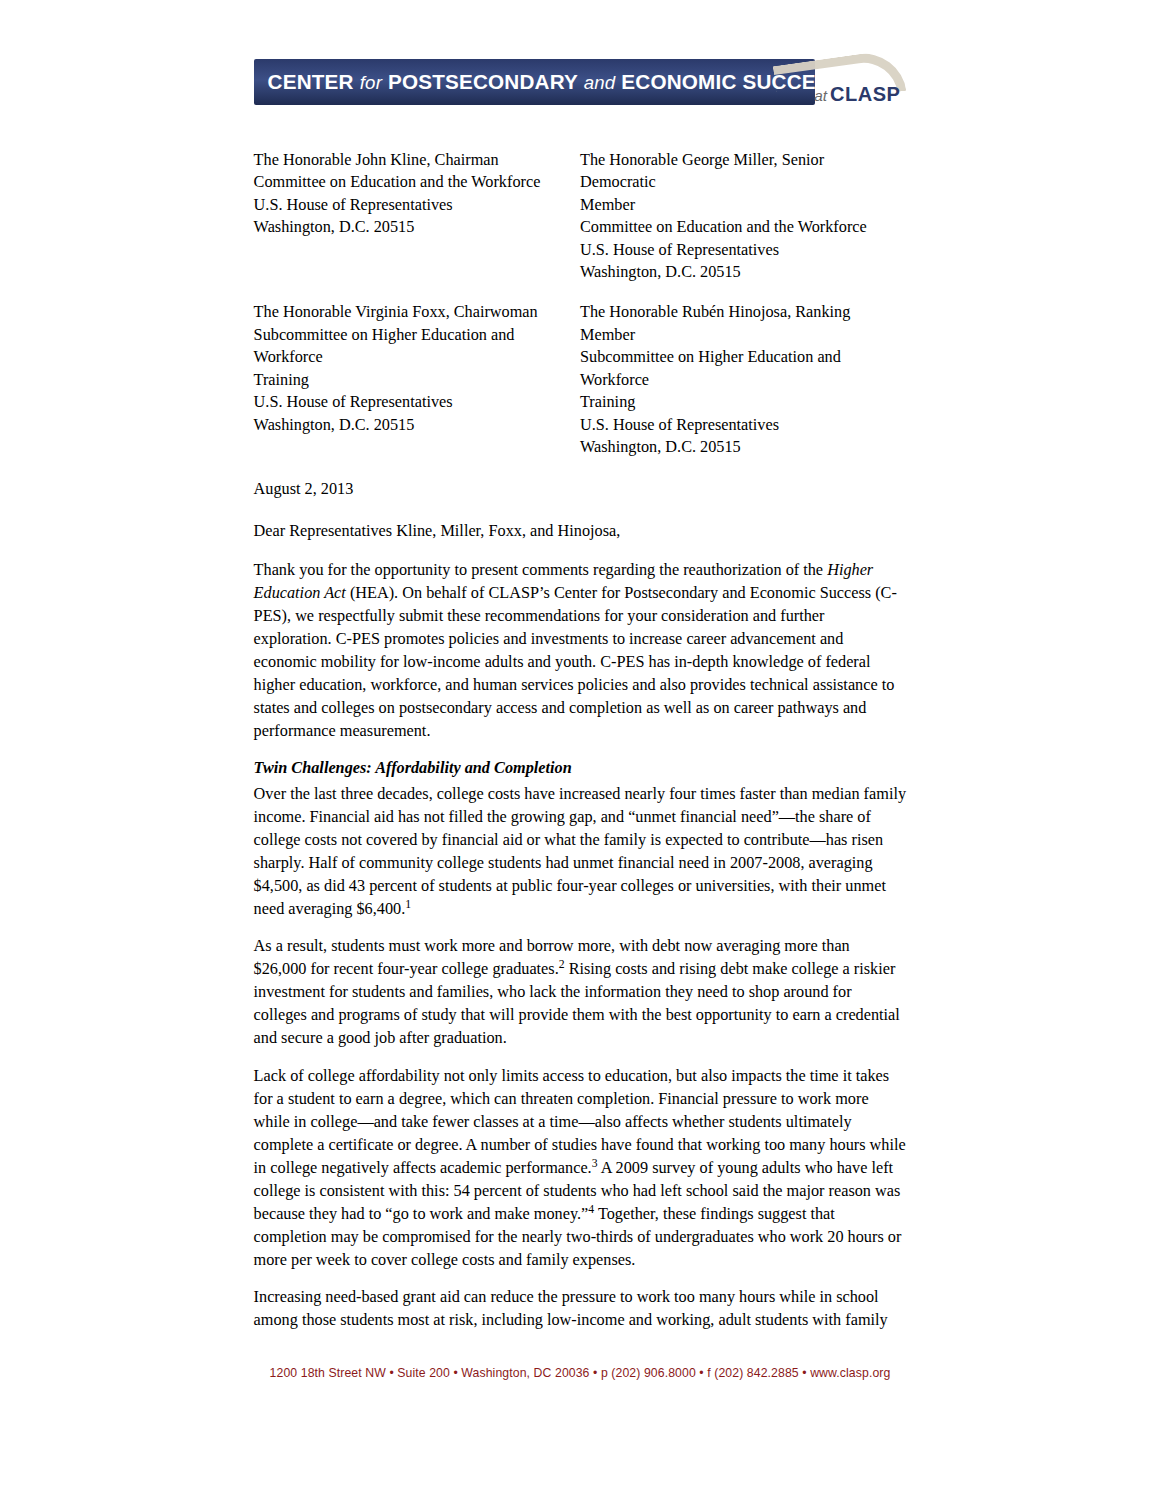CENTER for POSTSECONDARY and ECONOMIC SUCCESS
at CLASP
| The Honorable John Kline, Chairman Committee on Education and the Workforce U.S. House of Representatives Washington, D.C. 20515 | The Honorable George Miller, Senior Democratic Member Committee on Education and the Workforce U.S. House of Representatives Washington, D.C. 20515 |
| The Honorable Virginia Foxx, Chairwoman Subcommittee on Higher Education and Workforce Training U.S. House of Representatives Washington, D.C. 20515 | The Honorable Rubén Hinojosa, Ranking Member Subcommittee on Higher Education and Workforce Training U.S. House of Representatives Washington, D.C. 20515 |
August 2, 2013
Dear Representatives Kline, Miller, Foxx, and Hinojosa,
Thank you for the opportunity to present comments regarding the reauthorization of the Higher Education Act (HEA). On behalf of CLASP’s Center for Postsecondary and Economic Success (C-PES), we respectfully submit these recommendations for your consideration and further exploration. C-PES promotes policies and investments to increase career advancement and economic mobility for low-income adults and youth. C-PES has in-depth knowledge of federal higher education, workforce, and human services policies and also provides technical assistance to states and colleges on postsecondary access and completion as well as on career pathways and performance measurement.
Twin Challenges: Affordability and Completion
Over the last three decades, college costs have increased nearly four times faster than median family income. Financial aid has not filled the growing gap, and “unmet financial need”—the share of college costs not covered by financial aid or what the family is expected to contribute—has risen sharply. Half of community college students had unmet financial need in 2007-2008, averaging $4,500, as did 43 percent of students at public four-year colleges or universities, with their unmet need averaging $6,400.1
As a result, students must work more and borrow more, with debt now averaging more than $26,000 for recent four-year college graduates.2 Rising costs and rising debt make college a riskier investment for students and families, who lack the information they need to shop around for colleges and programs of study that will provide them with the best opportunity to earn a credential and secure a good job after graduation.
Lack of college affordability not only limits access to education, but also impacts the time it takes for a student to earn a degree, which can threaten completion. Financial pressure to work more while in college—and take fewer classes at a time—also affects whether students ultimately complete a certificate or degree. A number of studies have found that working too many hours while in college negatively affects academic performance.3 A 2009 survey of young adults who have left college is consistent with this: 54 percent of students who had left school said the major reason was because they had to “go to work and make money.”4 Together, these findings suggest that completion may be compromised for the nearly two-thirds of undergraduates who work 20 hours or more per week to cover college costs and family expenses.
Increasing need-based grant aid can reduce the pressure to work too many hours while in school among those students most at risk, including low-income and working, adult students with family
1200 18th Street NW • Suite 200 • Washington, DC 20036 • p (202) 906.8000 • f (202) 842.2885 • www.clasp.org